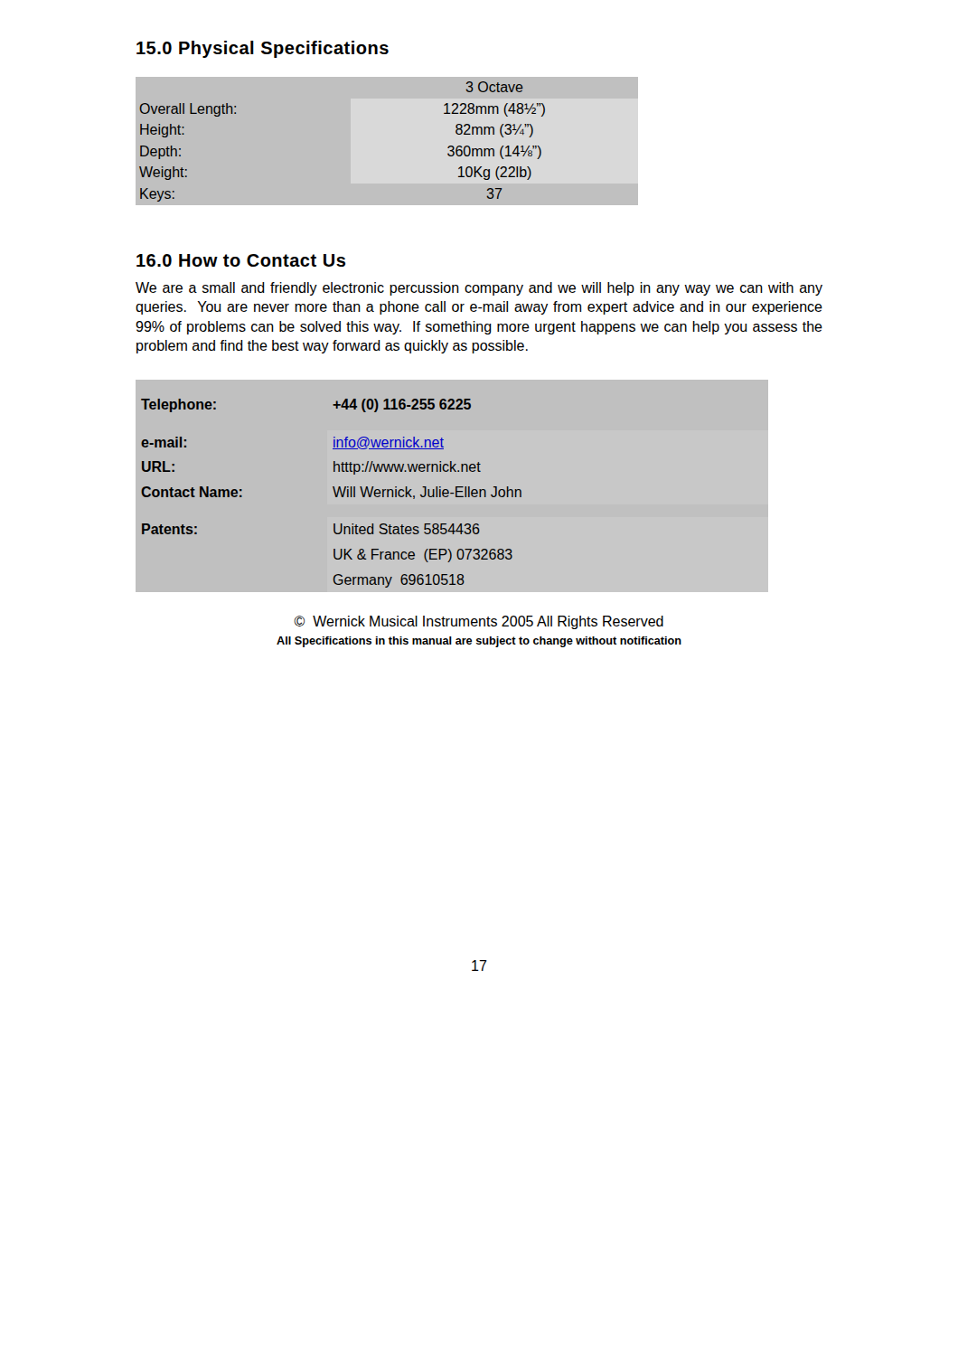15.0 Physical Specifications
| | 3 Octave |
| Overall Length: | 1228mm (48½”) |
| Height: | 82mm (3¼”) |
| Depth: | 360mm (14⅛”) |
| Weight: | 10Kg (22lb) |
| Keys: | 37 |
16.0 How to Contact Us
We are a small and friendly electronic percussion company and we will help in any way we can with any queries. You are never more than a phone call or e-mail away from expert advice and in our experience 99% of problems can be solved this way. If something more urgent happens we can help you assess the problem and find the best way forward as quickly as possible.
| Telephone: | +44 (0) 116-255 6225 |
| e-mail: | info@wernick.net |
| URL: | htttp://www.wernick.net |
| Contact Name: | Will Wernick, Julie-Ellen John |
| Patents: | United States 5854436 |
| | UK & France (EP) 0732683 |
| | Germany 69610518 |
© Wernick Musical Instruments 2005 All Rights Reserved All Specifications in this manual are subject to change without notification
17